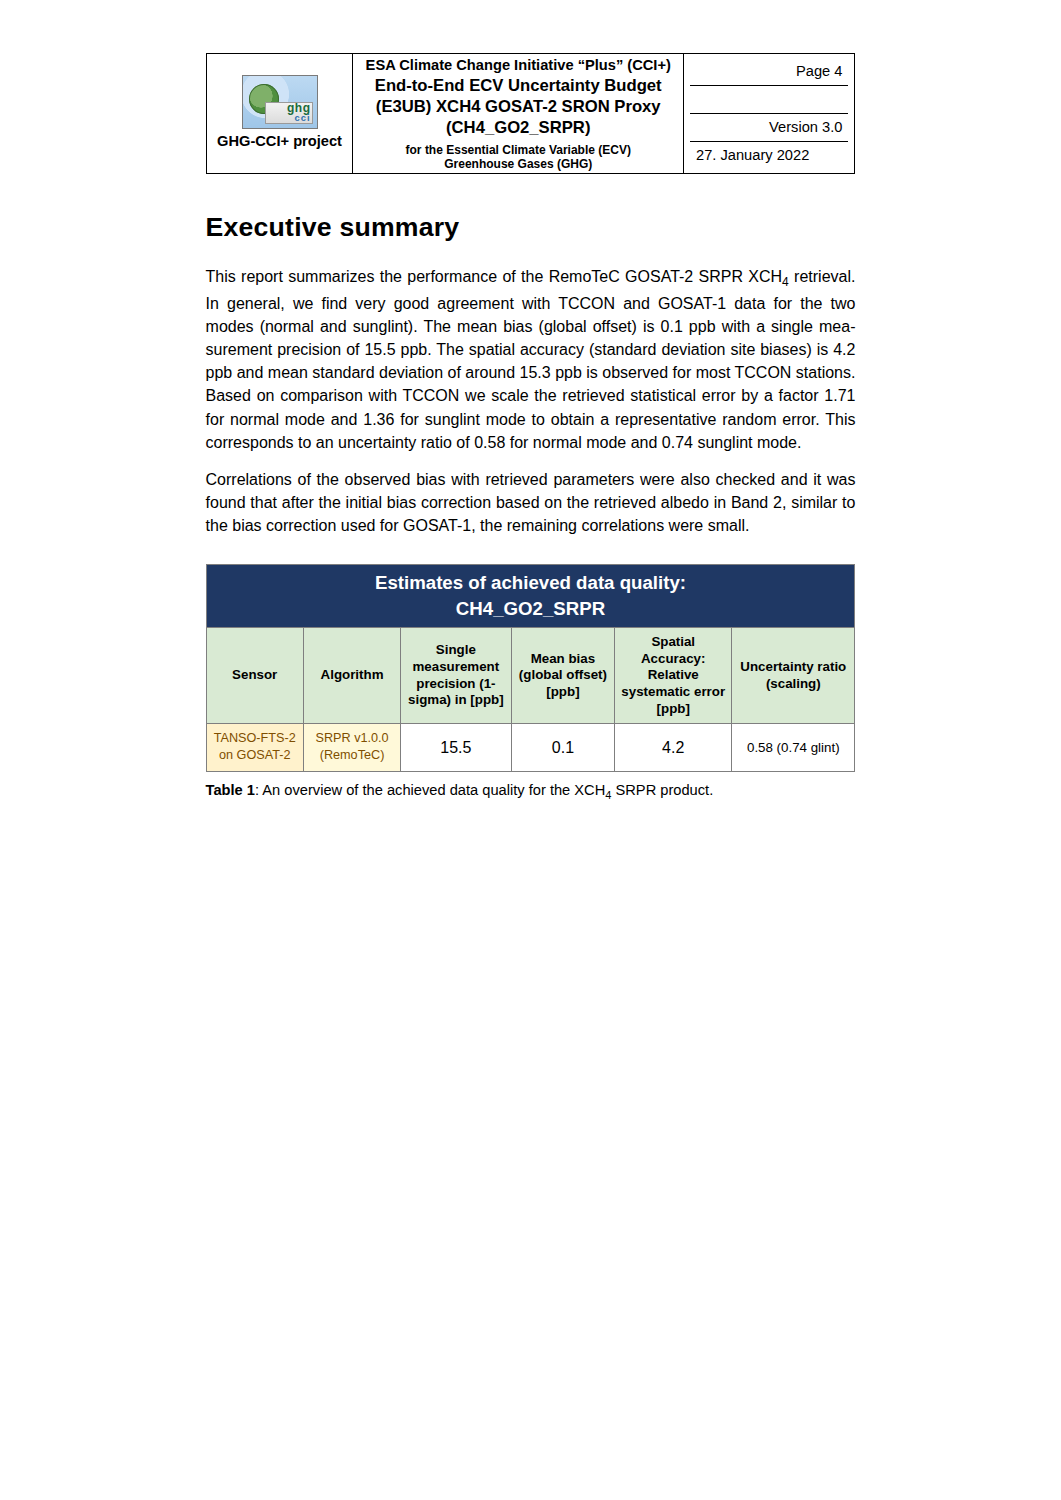| ghg cci GHG-CCI+ project | ESA Climate Change Initiative “Plus” (CCI+) End-to-End ECV Uncertainty Budget (E3UB) XCH4 GOSAT-2 SRON Proxy (CH4_GO2_SRPR) for the Essential Climate Variable (ECV) Greenhouse Gases (GHG) | / Page 4 / / Version 3.0 / / 27. January 2022 / |
Executive summary
This report summarizes the performance of the RemoTeC GOSAT-2 SRPR XCH4 retrieval. In general, we find very good agreement with TCCON and GOSAT-1 data for the two modes (normal and sunglint). The mean bias (global offset) is 0.1 ppb with a single measurement precision of 15.5 ppb. The spatial accuracy (standard deviation site biases) is 4.2 ppb and mean standard deviation of around 15.3 ppb is observed for most TCCON stations. Based on comparison with TCCON we scale the retrieved statistical error by a factor 1.71 for normal mode and 1.36 for sunglint mode to obtain a representative random error. This corresponds to an uncertainty ratio of 0.58 for normal mode and 0.74 sunglint mode.
Correlations of the observed bias with retrieved parameters were also checked and it was found that after the initial bias correction based on the retrieved albedo in Band 2, similar to the bias correction used for GOSAT-1, the remaining correlations were small.
| Estimates of achieved data quality: CH4_GO2_SRPR |
| Sensor | Algorithm | Single measurement precision (1-sigma) in [ppb] | Mean bias (global offset) [ppb] | Spatial Accuracy: Relative systematic error [ppb] | Uncertainty ratio (scaling) |
| TANSO-FTS-2 on GOSAT-2 | SRPR v1.0.0 (RemoTeC) | 15.5 | 0.1 | 4.2 | 0.58 (0.74 glint) |
Table 1: An overview of the achieved data quality for the XCH4 SRPR product.